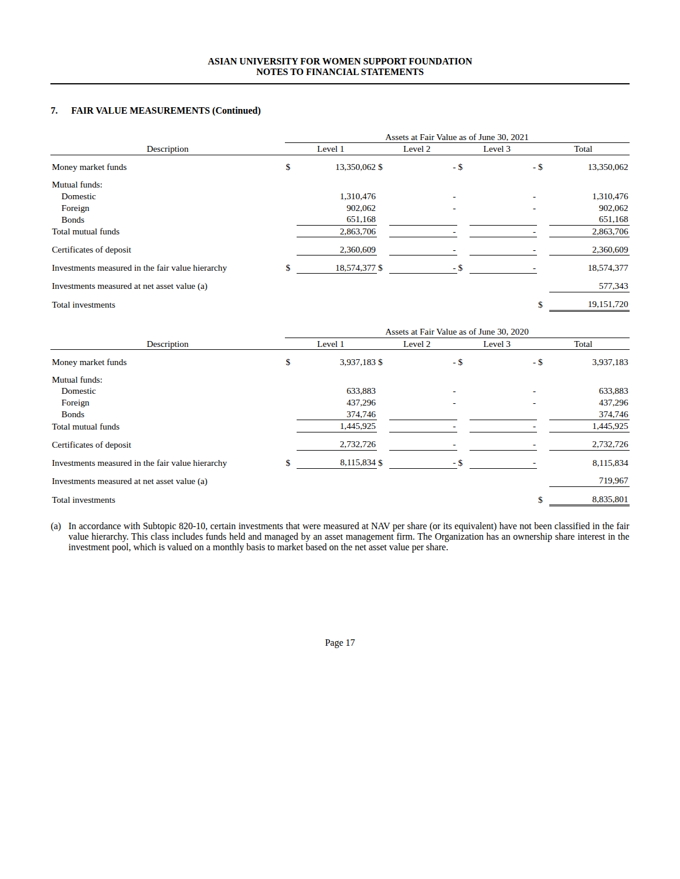ASIAN UNIVERSITY FOR WOMEN SUPPORT FOUNDATION
NOTES TO FINANCIAL STATEMENTS
7. FAIR VALUE MEASUREMENTS (Continued)
| | Assets at Fair Value as of June 30, 2021 |
| Description | Level 1 | Level 2 | Level 3 | Total |
| Money market funds | $ | 13,350,062 | $ | - | $ | - | $ | 13,350,062 |
| Mutual funds: | |
| Domestic | | 1,310,476 | | - | | - | | 1,310,476 |
| Foreign | | 902,062 | | - | | - | | 902,062 |
| Bonds | | 651,168 | | | | | | 651,168 |
| Total mutual funds | | 2,863,706 | | - | | - | | 2,863,706 |
| Certificates of deposit | | 2,360,609 | | - | | - | | 2,360,609 |
| Investments measured in the fair value hierarchy | $ | 18,574,377 | $ | - | $ | - | | 18,574,377 |
| Investments measured at net asset value (a) | | | | | | | | 577,343 |
| Total investments | | | | | | | $ | 19,151,720 |
| | Assets at Fair Value as of June 30, 2020 |
| Description | Level 1 | Level 2 | Level 3 | Total |
| Money market funds | $ | 3,937,183 | $ | - | $ | - | $ | 3,937,183 |
| Mutual funds: | |
| Domestic | | 633,883 | | - | | - | | 633,883 |
| Foreign | | 437,296 | | - | | - | | 437,296 |
| Bonds | | 374,746 | | | | | | 374,746 |
| Total mutual funds | | 1,445,925 | | - | | - | | 1,445,925 |
| Certificates of deposit | | 2,732,726 | | - | | - | | 2,732,726 |
| Investments measured in the fair value hierarchy | $ | 8,115,834 | $ | - | $ | - | | 8,115,834 |
| Investments measured at net asset value (a) | | | | | | | | 719,967 |
| Total investments | | | | | | | $ | 8,835,801 |
(a)
In accordance with Subtopic 820-10, certain investments that were measured at NAV per share (or its equivalent) have not been classified in the fair value hierarchy. This class includes funds held and managed by an asset management firm. The Organization has an ownership share interest in the investment pool, which is valued on a monthly basis to market based on the net asset value per share.
Page 17